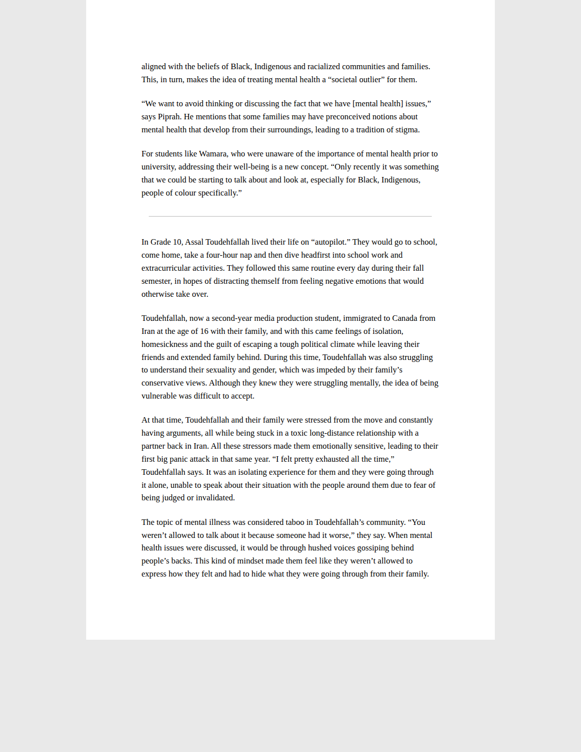aligned with the beliefs of Black, Indigenous and racialized communities and families. This, in turn, makes the idea of treating mental health a “societal outlier” for them.
“We want to avoid thinking or discussing the fact that we have [mental health] issues,” says Piprah. He mentions that some families may have preconceived notions about mental health that develop from their surroundings, leading to a tradition of stigma.
For students like Wamara, who were unaware of the importance of mental health prior to university, addressing their well-being is a new concept. “Only recently it was something that we could be starting to talk about and look at, especially for Black, Indigenous, people of colour specifically.”
In Grade 10, Assal Toudehfallah lived their life on “autopilot.” They would go to school, come home, take a four-hour nap and then dive headfirst into school work and extracurricular activities. They followed this same routine every day during their fall semester, in hopes of distracting themself from feeling negative emotions that would otherwise take over.
Toudehfallah, now a second-year media production student, immigrated to Canada from Iran at the age of 16 with their family, and with this came feelings of isolation, homesickness and the guilt of escaping a tough political climate while leaving their friends and extended family behind. During this time, Toudehfallah was also struggling to understand their sexuality and gender, which was impeded by their family’s conservative views. Although they knew they were struggling mentally, the idea of being vulnerable was difficult to accept.
At that time, Toudehfallah and their family were stressed from the move and constantly having arguments, all while being stuck in a toxic long-distance relationship with a partner back in Iran. All these stressors made them emotionally sensitive, leading to their first big panic attack in that same year. “I felt pretty exhausted all the time,” Toudehfallah says. It was an isolating experience for them and they were going through it alone, unable to speak about their situation with the people around them due to fear of being judged or invalidated.
The topic of mental illness was considered taboo in Toudehfallah’s community. “You weren’t allowed to talk about it because someone had it worse,” they say. When mental health issues were discussed, it would be through hushed voices gossiping behind people’s backs. This kind of mindset made them feel like they weren’t allowed to express how they felt and had to hide what they were going through from their family.